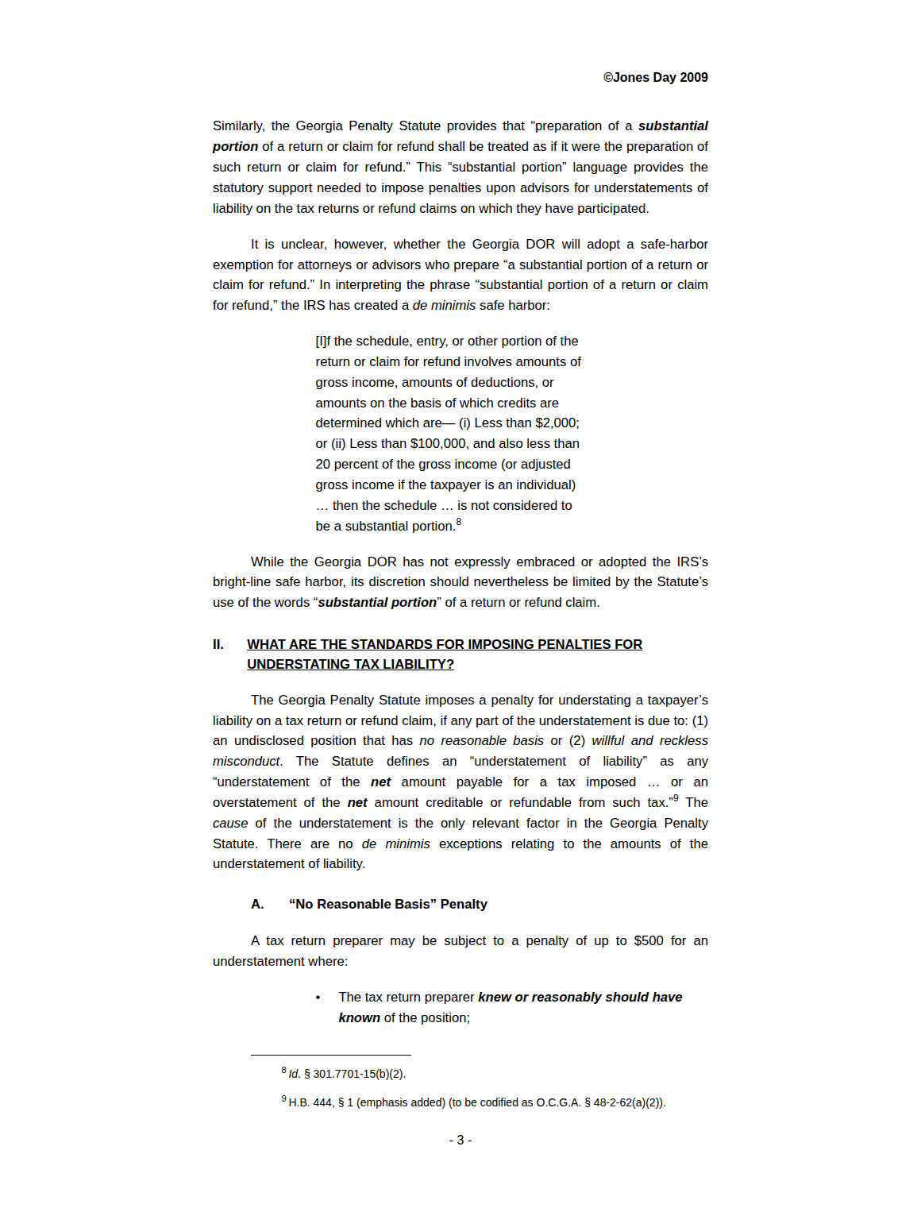©Jones Day 2009
Similarly, the Georgia Penalty Statute provides that “preparation of a substantial portion of a return or claim for refund shall be treated as if it were the preparation of such return or claim for refund.” This “substantial portion” language provides the statutory support needed to impose penalties upon advisors for understatements of liability on the tax returns or refund claims on which they have participated.
It is unclear, however, whether the Georgia DOR will adopt a safe-harbor exemption for attorneys or advisors who prepare “a substantial portion of a return or claim for refund.” In interpreting the phrase “substantial portion of a return or claim for refund,” the IRS has created a de minimis safe harbor:
[I]f the schedule, entry, or other portion of the return or claim for refund involves amounts of gross income, amounts of deductions, or amounts on the basis of which credits are determined which are— (i) Less than $2,000; or (ii) Less than $100,000, and also less than 20 percent of the gross income (or adjusted gross income if the taxpayer is an individual) … then the schedule … is not considered to be a substantial portion.8
While the Georgia DOR has not expressly embraced or adopted the IRS’s bright-line safe harbor, its discretion should nevertheless be limited by the Statute’s use of the words “substantial portion” of a return or refund claim.
II. WHAT ARE THE STANDARDS FOR IMPOSING PENALTIES FOR UNDERSTATING TAX LIABILITY?
The Georgia Penalty Statute imposes a penalty for understating a taxpayer’s liability on a tax return or refund claim, if any part of the understatement is due to: (1) an undisclosed position that has no reasonable basis or (2) willful and reckless misconduct. The Statute defines an “understatement of liability” as any “understatement of the net amount payable for a tax imposed … or an overstatement of the net amount creditable or refundable from such tax.”9 The cause of the understatement is the only relevant factor in the Georgia Penalty Statute. There are no de minimis exceptions relating to the amounts of the understatement of liability.
A.“No Reasonable Basis” Penalty
A tax return preparer may be subject to a penalty of up to $500 for an understatement where:
The tax return preparer knew or reasonably should have known of the position;
8 Id. § 301.7701-15(b)(2).
9 H.B. 444, § 1 (emphasis added) (to be codified as O.C.G.A. § 48-2-62(a)(2)).
- 3 -